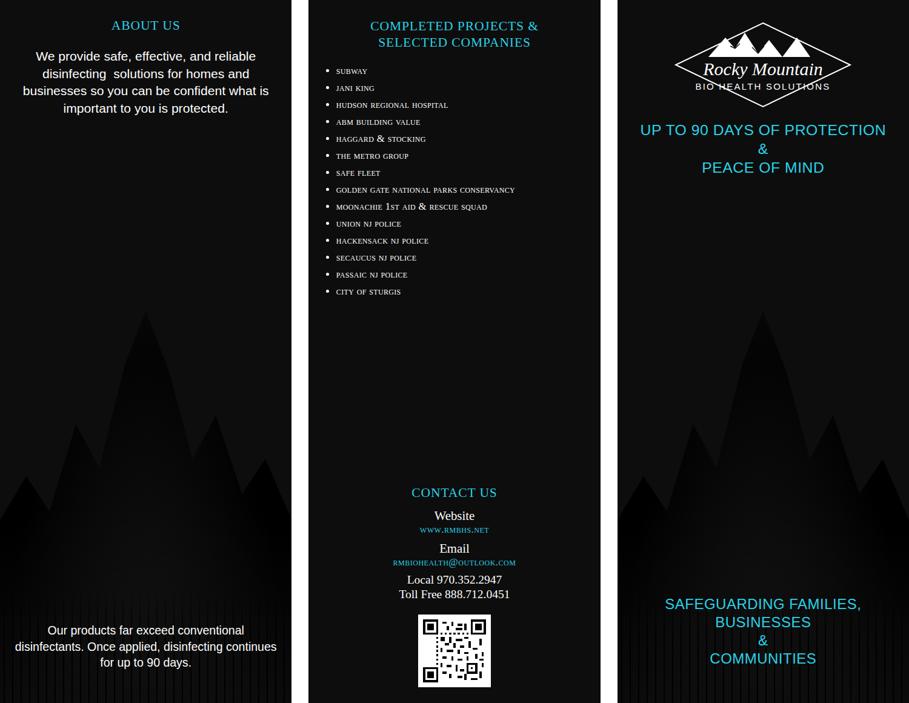About Us
We provide safe, effective, and reliable disinfecting solutions for homes and businesses so you can be confident what is important to you is protected.
Our products far exceed conventional disinfectants. Once applied, disinfecting continues for up to 90 days.
Completed Projects &
Selected Companies
Subway
Jani King
Hudson Regional Hospital
ABM Building Value
Haggard & Stocking
The Metro Group
Safe Fleet
Golden Gate National Parks Conservancy
Moonachie 1st Aid & Rescue Squad
Union NJ Police
Hackensack NJ Police
Secaucus NJ Police
Passaic NJ Police
City of Sturgis
Contact Us
Website
www.rmbhs.net
Email
rmbiohealth@outlook.com
Local 970.352.2947
Toll Free 888.712.0451
Rocky Mountain BIO HEALTH SOLUTIONS
Up to 90 Days of Protection
&
Peace of Mind
Safeguarding Families, Businesses
&
Communities